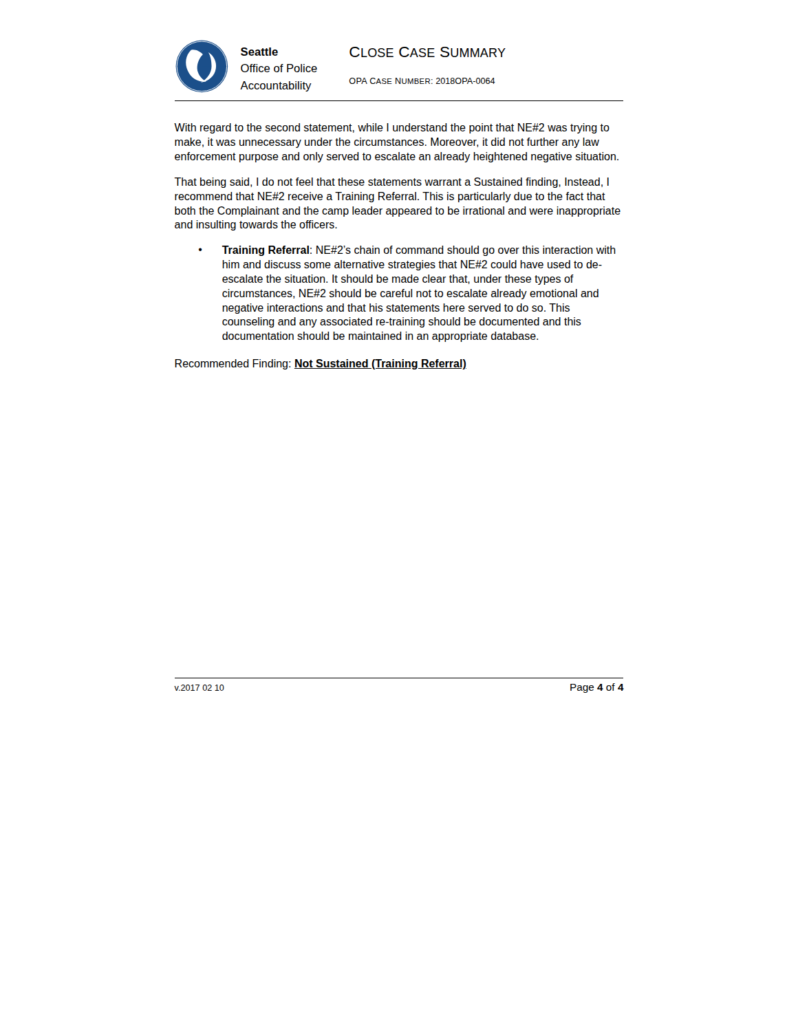Seattle
Office of Police
Accountability
CLOSE CASE SUMMARY
OPA CASE NUMBER: 2018OPA-0064
With regard to the second statement, while I understand the point that NE#2 was trying to make, it was unnecessary under the circumstances. Moreover, it did not further any law enforcement purpose and only served to escalate an already heightened negative situation.
That being said, I do not feel that these statements warrant a Sustained finding, Instead, I recommend that NE#2 receive a Training Referral. This is particularly due to the fact that both the Complainant and the camp leader appeared to be irrational and were inappropriate and insulting towards the officers.
Training Referral: NE#2’s chain of command should go over this interaction with him and discuss some alternative strategies that NE#2 could have used to de-escalate the situation. It should be made clear that, under these types of circumstances, NE#2 should be careful not to escalate already emotional and negative interactions and that his statements here served to do so. This counseling and any associated re-training should be documented and this documentation should be maintained in an appropriate database.
Recommended Finding: Not Sustained (Training Referral)
v.2017 02 10
Page 4 of 4